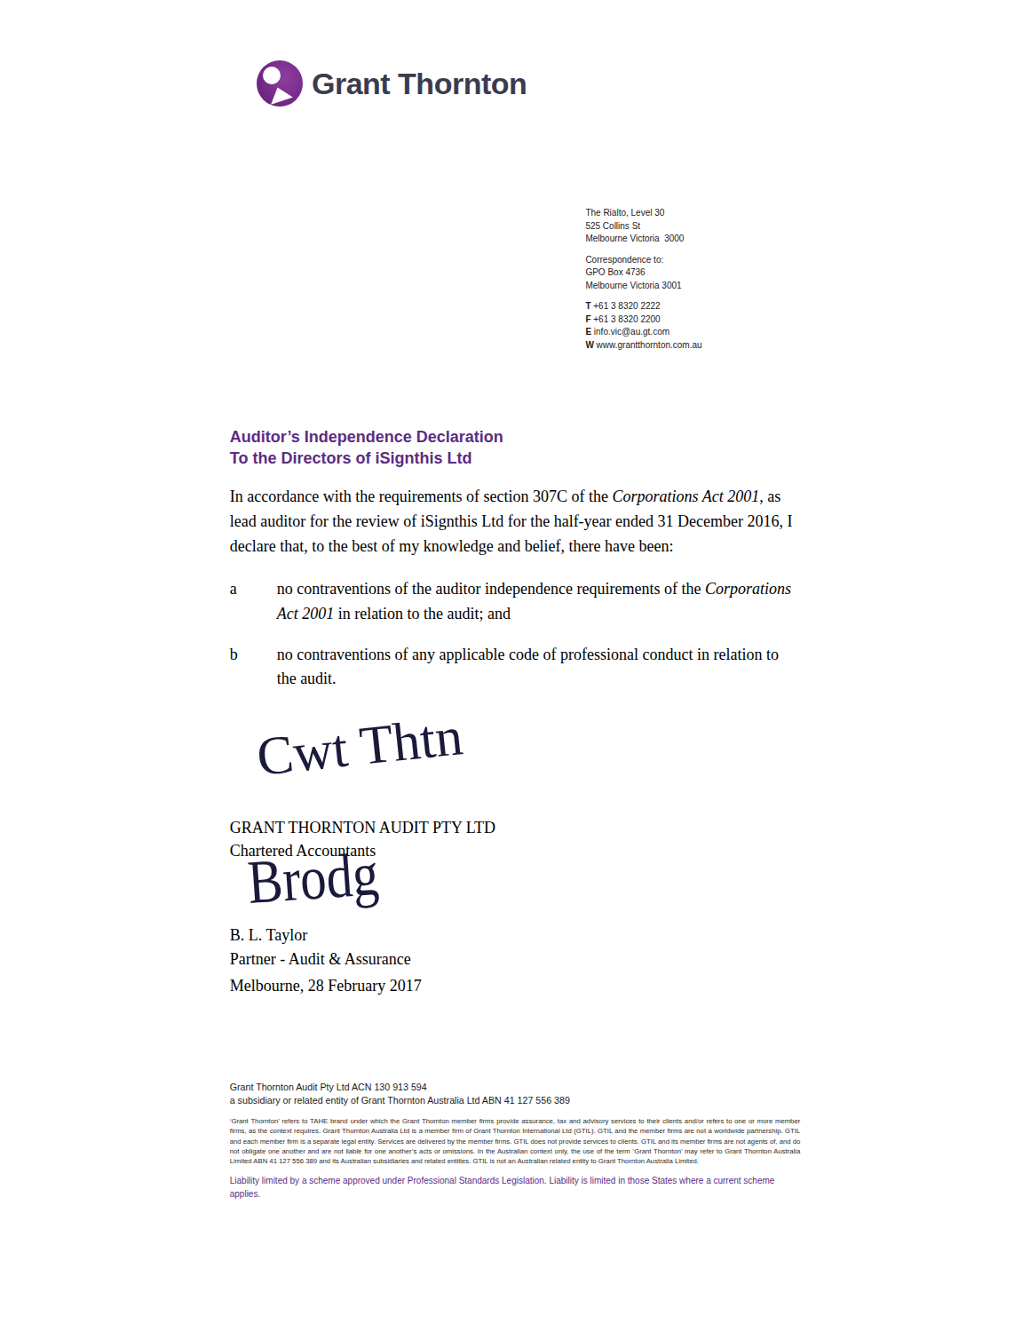Grant Thornton
The Rialto, Level 30
525 Collins St
Melbourne Victoria 3000
Correspondence to:
GPO Box 4736
Melbourne Victoria 3001
T +61 3 8320 2222
F +61 3 8320 2200
E info.vic@au.gt.com
W www.grantthornton.com.au
Auditor’s Independence Declaration
To the Directors of iSignthis Ltd
In accordance with the requirements of section 307C of the Corporations Act 2001, as lead auditor for the review of iSignthis Ltd for the half-year ended 31 December 2016, I declare that, to the best of my knowledge and belief, there have been:
a
no contraventions of the auditor independence requirements of the Corporations Act 2001 in relation to the audit; and
b
no contraventions of any applicable code of professional conduct in relation to the audit.
Cwt Thtn
GRANT THORNTON AUDIT PTY LTD
Chartered Accountants
Brodg
B. L. Taylor
Partner - Audit & Assurance
Melbourne, 28 February 2017
Grant Thornton Audit Pty Ltd ACN 130 913 594
a subsidiary or related entity of Grant Thornton Australia Ltd ABN 41 127 556 389
‘Grant Thornton’ refers to TAHE brand under which the Grant Thornton member firms provide assurance, tax and advisory services to their clients and/or refers to one or more member firms, as the context requires. Grant Thornton Australia Ltd is a member firm of Grant Thornton International Ltd (GTIL). GTIL and the member firms are not a worldwide partnership. GTIL and each member firm is a separate legal entity. Services are delivered by the member firms. GTIL does not provide services to clients. GTIL and its member firms are not agents of, and do not obligate one another and are not liable for one another’s acts or omissions. In the Australian context only, the use of the term ‘Grant Thornton’ may refer to Grant Thornton Australia Limited ABN 41 127 556 389 and its Australian subsidiaries and related entities. GTIL is not an Australian related entity to Grant Thornton Australia Limited.
Liability limited by a scheme approved under Professional Standards Legislation. Liability is limited in those States where a current scheme applies.